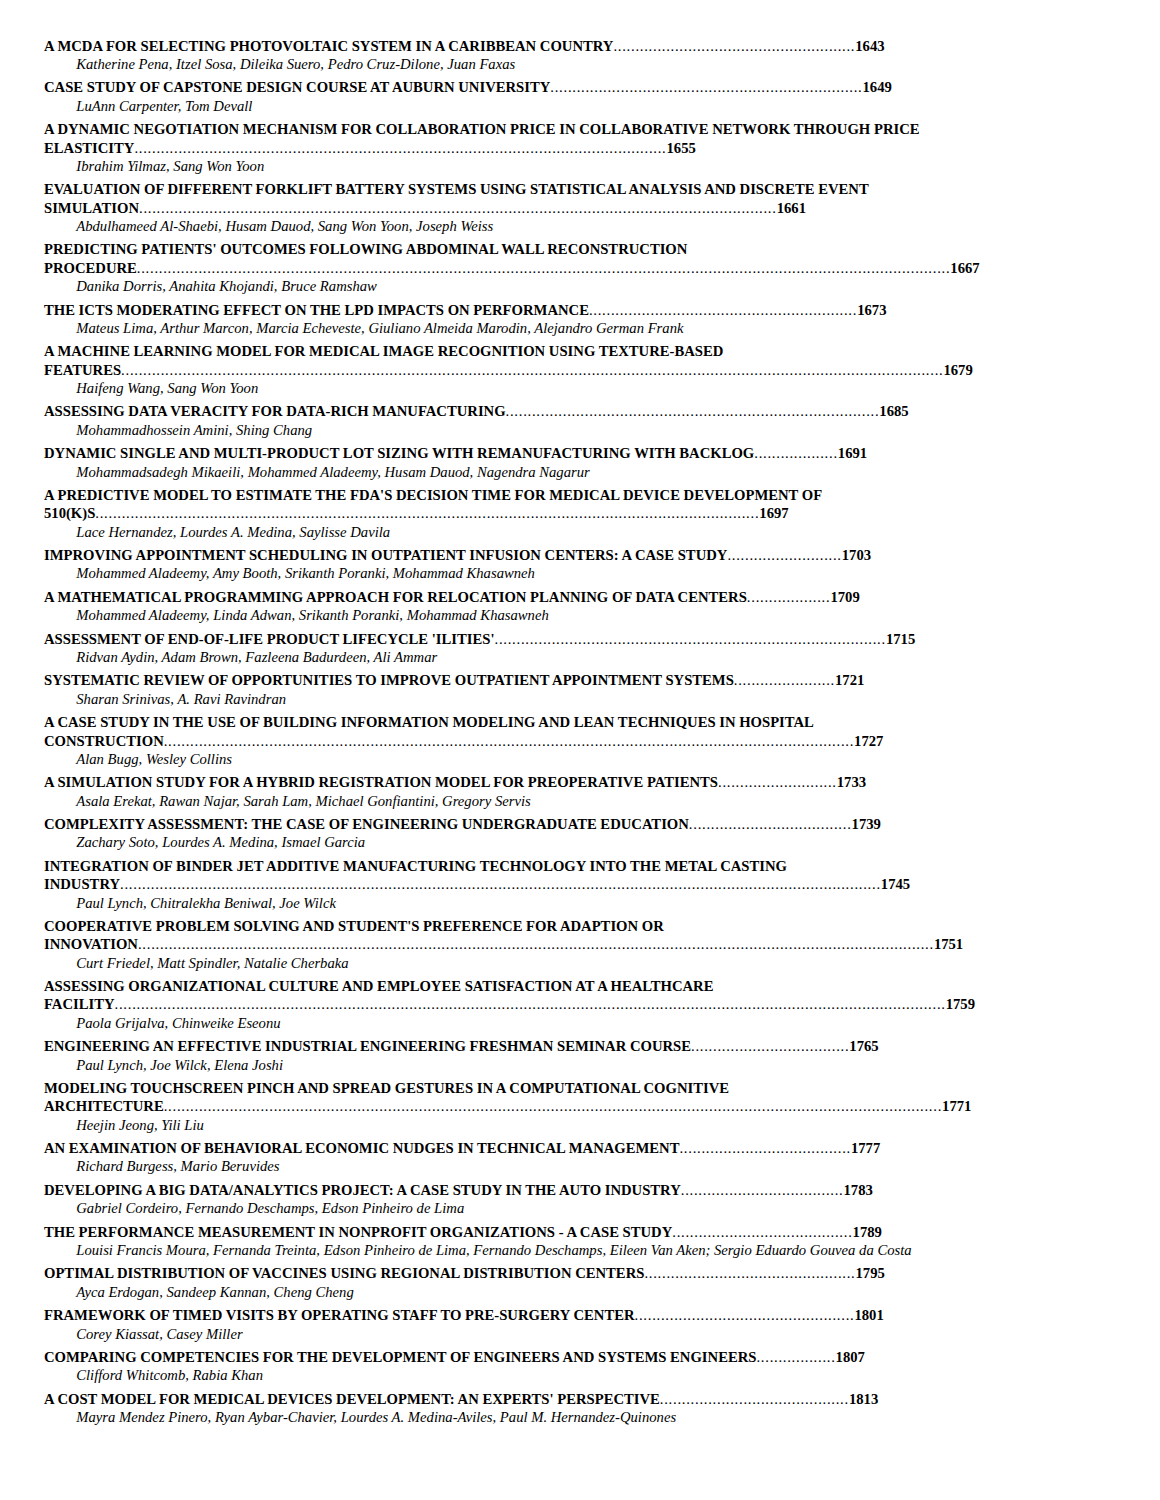A MCDA FOR SELECTING PHOTOVOLTAIC SYSTEM IN A CARIBBEAN COUNTRY....................................................... 1643 Katherine Pena, Itzel Sosa, Dileika Suero, Pedro Cruz-Dilone, Juan Faxas
CASE STUDY OF CAPSTONE DESIGN COURSE AT AUBURN UNIVERSITY....................................................................... 1649 LuAnn Carpenter, Tom Devall
A DYNAMIC NEGOTIATION MECHANISM FOR COLLABORATION PRICE IN COLLABORATIVE NETWORK THROUGH PRICE ELASTICITY......................................................................................................................... 1655 Ibrahim Yilmaz, Sang Won Yoon
EVALUATION OF DIFFERENT FORKLIFT BATTERY SYSTEMS USING STATISTICAL ANALYSIS AND DISCRETE EVENT SIMULATION................................................................................................................................................. 1661 Abdulhameed Al-Shaebi, Husam Dauod, Sang Won Yoon, Joseph Weiss
PREDICTING PATIENTS' OUTCOMES FOLLOWING ABDOMINAL WALL RECONSTRUCTION PROCEDURE......................................................................................................................................................................................... 1667 Danika Dorris, Anahita Khojandi, Bruce Ramshaw
THE ICTS MODERATING EFFECT ON THE LPD IMPACTS ON PERFORMANCE............................................................. 1673 Mateus Lima, Arthur Marcon, Marcia Echeveste, Giuliano Almeida Marodin, Alejandro German Frank
A MACHINE LEARNING MODEL FOR MEDICAL IMAGE RECOGNITION USING TEXTURE-BASED FEATURES........................................................................................................................................................................................... 1679 Haifeng Wang, Sang Won Yoon
ASSESSING DATA VERACITY FOR DATA-RICH MANUFACTURING..................................................................................... 1685 Mohammadhossein Amini, Shing Chang
DYNAMIC SINGLE AND MULTI-PRODUCT LOT SIZING WITH REMANUFACTURING WITH BACKLOG................... 1691 Mohammadsadegh Mikaeili, Mohammed Aladeemy, Husam Dauod, Nagendra Nagarur
A PREDICTIVE MODEL TO ESTIMATE THE FDA'S DECISION TIME FOR MEDICAL DEVICE DEVELOPMENT OF 510(K)S....................................................................................................................................................... 1697 Lace Hernandez, Lourdes A. Medina, Saylisse Davila
IMPROVING APPOINTMENT SCHEDULING IN OUTPATIENT INFUSION CENTERS: A CASE STUDY.......................... 1703 Mohammed Aladeemy, Amy Booth, Srikanth Poranki, Mohammad Khasawneh
A MATHEMATICAL PROGRAMMING APPROACH FOR RELOCATION PLANNING OF DATA CENTERS................... 1709 Mohammed Aladeemy, Linda Adwan, Srikanth Poranki, Mohammad Khasawneh
ASSESSMENT OF END-OF-LIFE PRODUCT LIFECYCLE 'ILITIES'......................................................................................... 1715 Ridvan Aydin, Adam Brown, Fazleena Badurdeen, Ali Ammar
SYSTEMATIC REVIEW OF OPPORTUNITIES TO IMPROVE OUTPATIENT APPOINTMENT SYSTEMS....................... 1721 Sharan Srinivas, A. Ravi Ravindran
A CASE STUDY IN THE USE OF BUILDING INFORMATION MODELING AND LEAN TECHNIQUES IN HOSPITAL CONSTRUCTION............................................................................................................................................................. 1727 Alan Bugg, Wesley Collins
A SIMULATION STUDY FOR A HYBRID REGISTRATION MODEL FOR PREOPERATIVE PATIENTS........................... 1733 Asala Erekat, Rawan Najar, Sarah Lam, Michael Gonfiantini, Gregory Servis
COMPLEXITY ASSESSMENT: THE CASE OF ENGINEERING UNDERGRADUATE EDUCATION..................................... 1739 Zachary Soto, Lourdes A. Medina, Ismael Garcia
INTEGRATION OF BINDER JET ADDITIVE MANUFACTURING TECHNOLOGY INTO THE METAL CASTING INDUSTRY............................................................................................................................................................................. 1745 Paul Lynch, Chitralekha Beniwal, Joe Wilck
COOPERATIVE PROBLEM SOLVING AND STUDENT'S PREFERENCE FOR ADAPTION OR INNOVATION..................................................................................................................................................................................... 1751 Curt Friedel, Matt Spindler, Natalie Cherbaka
ASSESSING ORGANIZATIONAL CULTURE AND EMPLOYEE SATISFACTION AT A HEALTHCARE FACILITY............................................................................................................................................................................................. 1759 Paola Grijalva, Chinweike Eseonu
ENGINEERING AN EFFECTIVE INDUSTRIAL ENGINEERING FRESHMAN SEMINAR COURSE.................................... 1765 Paul Lynch, Joe Wilck, Elena Joshi
MODELING TOUCHSCREEN PINCH AND SPREAD GESTURES IN A COMPUTATIONAL COGNITIVE ARCHITECTURE................................................................................................................................................................................. 1771 Heejin Jeong, Yili Liu
AN EXAMINATION OF BEHAVIORAL ECONOMIC NUDGES IN TECHNICAL MANAGEMENT....................................... 1777 Richard Burgess, Mario Beruvides
DEVELOPING A BIG DATA/ANALYTICS PROJECT: A CASE STUDY IN THE AUTO INDUSTRY..................................... 1783 Gabriel Cordeiro, Fernando Deschamps, Edson Pinheiro de Lima
THE PERFORMANCE MEASUREMENT IN NONPROFIT ORGANIZATIONS - A CASE STUDY......................................... 1789 Louisi Francis Moura, Fernanda Treinta, Edson Pinheiro de Lima, Fernando Deschamps, Eileen Van Aken; Sergio Eduardo Gouvea da Costa
OPTIMAL DISTRIBUTION OF VACCINES USING REGIONAL DISTRIBUTION CENTERS................................................ 1795 Ayca Erdogan, Sandeep Kannan, Cheng Cheng
FRAMEWORK OF TIMED VISITS BY OPERATING STAFF TO PRE-SURGERY CENTER.................................................. 1801 Corey Kiassat, Casey Miller
COMPARING COMPETENCIES FOR THE DEVELOPMENT OF ENGINEERS AND SYSTEMS ENGINEERS.................. 1807 Clifford Whitcomb, Rabia Khan
A COST MODEL FOR MEDICAL DEVICES DEVELOPMENT: AN EXPERTS' PERSPECTIVE........................................... 1813 Mayra Mendez Pinero, Ryan Aybar-Chavier, Lourdes A. Medina-Aviles, Paul M. Hernandez-Quinones